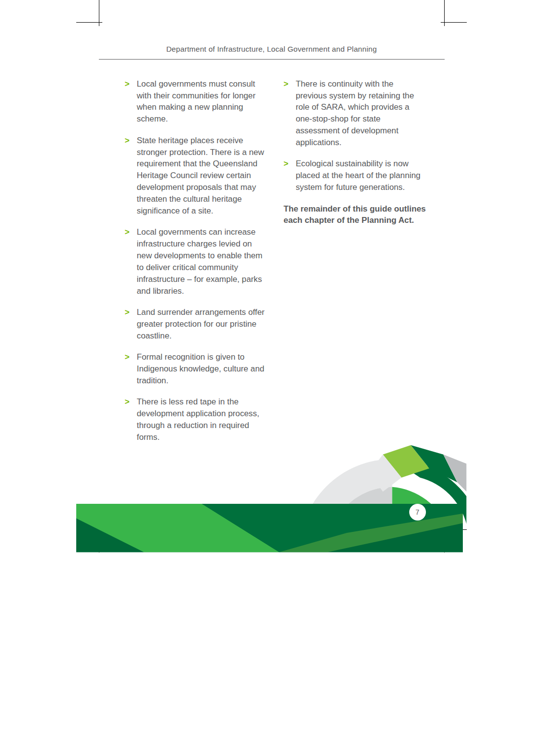Department of Infrastructure, Local Government and Planning
Local governments must consult with their communities for longer when making a new planning scheme.
State heritage places receive stronger protection. There is a new requirement that the Queensland Heritage Council review certain development proposals that may threaten the cultural heritage significance of a site.
Local governments can increase infrastructure charges levied on new developments to enable them to deliver critical community infrastructure – for example, parks and libraries.
Land surrender arrangements offer greater protection for our pristine coastline.
Formal recognition is given to Indigenous knowledge, culture and tradition.
There is less red tape in the development application process, through a reduction in required forms.
There is continuity with the previous system by retaining the role of SARA, which provides a one-stop-shop for state assessment of development applications.
Ecological sustainability is now placed at the heart of the planning system for future generations.
The remainder of this guide outlines each chapter of the Planning Act.
7